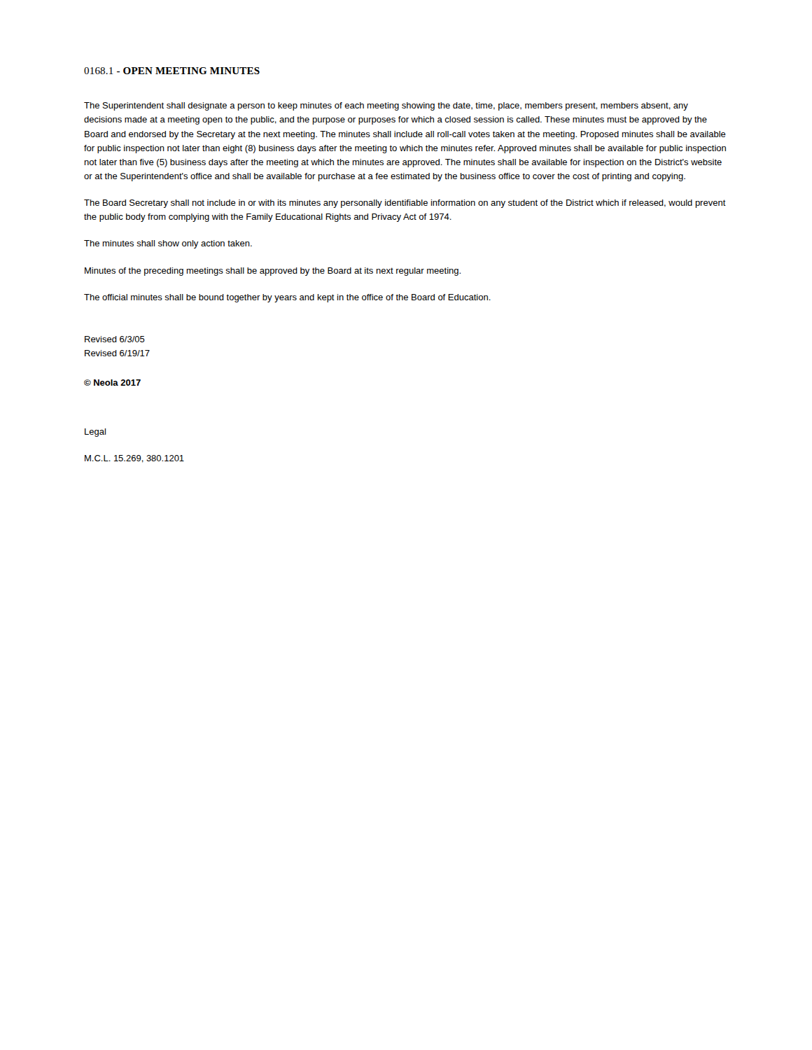0168.1 - OPEN MEETING MINUTES
The Superintendent shall designate a person to keep minutes of each meeting showing the date, time, place, members present, members absent, any decisions made at a meeting open to the public, and the purpose or purposes for which a closed session is called. These minutes must be approved by the Board and endorsed by the Secretary at the next meeting. The minutes shall include all roll-call votes taken at the meeting. Proposed minutes shall be available for public inspection not later than eight (8) business days after the meeting to which the minutes refer. Approved minutes shall be available for public inspection not later than five (5) business days after the meeting at which the minutes are approved. The minutes shall be available for inspection on the District's website or at the Superintendent's office and shall be available for purchase at a fee estimated by the business office to cover the cost of printing and copying.
The Board Secretary shall not include in or with its minutes any personally identifiable information on any student of the District which if released, would prevent the public body from complying with the Family Educational Rights and Privacy Act of 1974.
The minutes shall show only action taken.
Minutes of the preceding meetings shall be approved by the Board at its next regular meeting.
The official minutes shall be bound together by years and kept in the office of the Board of Education.
Revised 6/3/05 Revised 6/19/17
© Neola 2017
Legal
M.C.L. 15.269, 380.1201